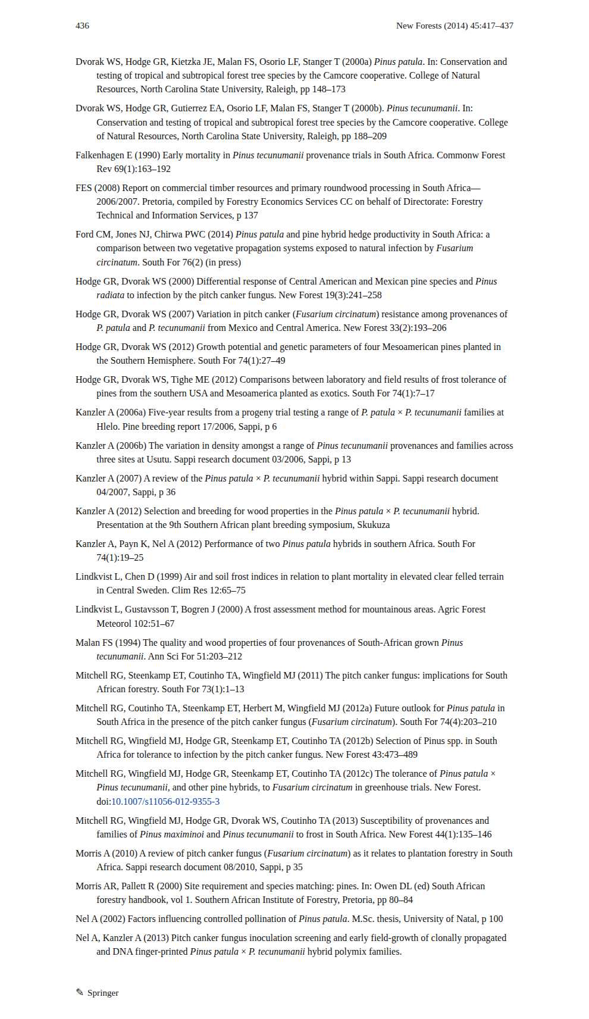436 New Forests (2014) 45:417–437
References
Dvorak WS, Hodge GR, Kietzka JE, Malan FS, Osorio LF, Stanger T (2000a) Pinus patula. In: Conservation and testing of tropical and subtropical forest tree species by the Camcore cooperative. College of Natural Resources, North Carolina State University, Raleigh, pp 148–173
Dvorak WS, Hodge GR, Gutierrez EA, Osorio LF, Malan FS, Stanger T (2000b). Pinus tecunumanii. In: Conservation and testing of tropical and subtropical forest tree species by the Camcore cooperative. College of Natural Resources, North Carolina State University, Raleigh, pp 188–209
Falkenhagen E (1990) Early mortality in Pinus tecunumanii provenance trials in South Africa. Commonw Forest Rev 69(1):163–192
FES (2008) Report on commercial timber resources and primary roundwood processing in South Africa—2006/2007. Pretoria, compiled by Forestry Economics Services CC on behalf of Directorate: Forestry Technical and Information Services, p 137
Ford CM, Jones NJ, Chirwa PWC (2014) Pinus patula and pine hybrid hedge productivity in South Africa: a comparison between two vegetative propagation systems exposed to natural infection by Fusarium circinatum. South For 76(2) (in press)
Hodge GR, Dvorak WS (2000) Differential response of Central American and Mexican pine species and Pinus radiata to infection by the pitch canker fungus. New Forest 19(3):241–258
Hodge GR, Dvorak WS (2007) Variation in pitch canker (Fusarium circinatum) resistance among provenances of P. patula and P. tecunumanii from Mexico and Central America. New Forest 33(2):193–206
Hodge GR, Dvorak WS (2012) Growth potential and genetic parameters of four Mesoamerican pines planted in the Southern Hemisphere. South For 74(1):27–49
Hodge GR, Dvorak WS, Tighe ME (2012) Comparisons between laboratory and field results of frost tolerance of pines from the southern USA and Mesoamerica planted as exotics. South For 74(1):7–17
Kanzler A (2006a) Five-year results from a progeny trial testing a range of P. patula × P. tecunumanii families at Hlelo. Pine breeding report 17/2006, Sappi, p 6
Kanzler A (2006b) The variation in density amongst a range of Pinus tecunumanii provenances and families across three sites at Usutu. Sappi research document 03/2006, Sappi, p 13
Kanzler A (2007) A review of the Pinus patula × P. tecunumanii hybrid within Sappi. Sappi research document 04/2007, Sappi, p 36
Kanzler A (2012) Selection and breeding for wood properties in the Pinus patula × P. tecunumanii hybrid. Presentation at the 9th Southern African plant breeding symposium, Skukuza
Kanzler A, Payn K, Nel A (2012) Performance of two Pinus patula hybrids in southern Africa. South For 74(1):19–25
Lindkvist L, Chen D (1999) Air and soil frost indices in relation to plant mortality in elevated clear felled terrain in Central Sweden. Clim Res 12:65–75
Lindkvist L, Gustavsson T, Bogren J (2000) A frost assessment method for mountainous areas. Agric Forest Meteorol 102:51–67
Malan FS (1994) The quality and wood properties of four provenances of South-African grown Pinus tecunumanii. Ann Sci For 51:203–212
Mitchell RG, Steenkamp ET, Coutinho TA, Wingfield MJ (2011) The pitch canker fungus: implications for South African forestry. South For 73(1):1–13
Mitchell RG, Coutinho TA, Steenkamp ET, Herbert M, Wingfield MJ (2012a) Future outlook for Pinus patula in South Africa in the presence of the pitch canker fungus (Fusarium circinatum). South For 74(4):203–210
Mitchell RG, Wingfield MJ, Hodge GR, Steenkamp ET, Coutinho TA (2012b) Selection of Pinus spp. in South Africa for tolerance to infection by the pitch canker fungus. New Forest 43:473–489
Mitchell RG, Wingfield MJ, Hodge GR, Steenkamp ET, Coutinho TA (2012c) The tolerance of Pinus patula × Pinus tecunumanii, and other pine hybrids, to Fusarium circinatum in greenhouse trials. New Forest. doi:10.1007/s11056-012-9355-3
Mitchell RG, Wingfield MJ, Hodge GR, Dvorak WS, Coutinho TA (2013) Susceptibility of provenances and families of Pinus maximinoi and Pinus tecunumanii to frost in South Africa. New Forest 44(1):135–146
Morris A (2010) A review of pitch canker fungus (Fusarium circinatum) as it relates to plantation forestry in South Africa. Sappi research document 08/2010, Sappi, p 35
Morris AR, Pallett R (2000) Site requirement and species matching: pines. In: Owen DL (ed) South African forestry handbook, vol 1. Southern African Institute of Forestry, Pretoria, pp 80–84
Nel A (2002) Factors influencing controlled pollination of Pinus patula. M.Sc. thesis, University of Natal, p 100
Nel A, Kanzler A (2013) Pitch canker fungus inoculation screening and early field-growth of clonally propagated and DNA finger-printed Pinus patula × P. tecunumanii hybrid polymix families.
✎ Springer